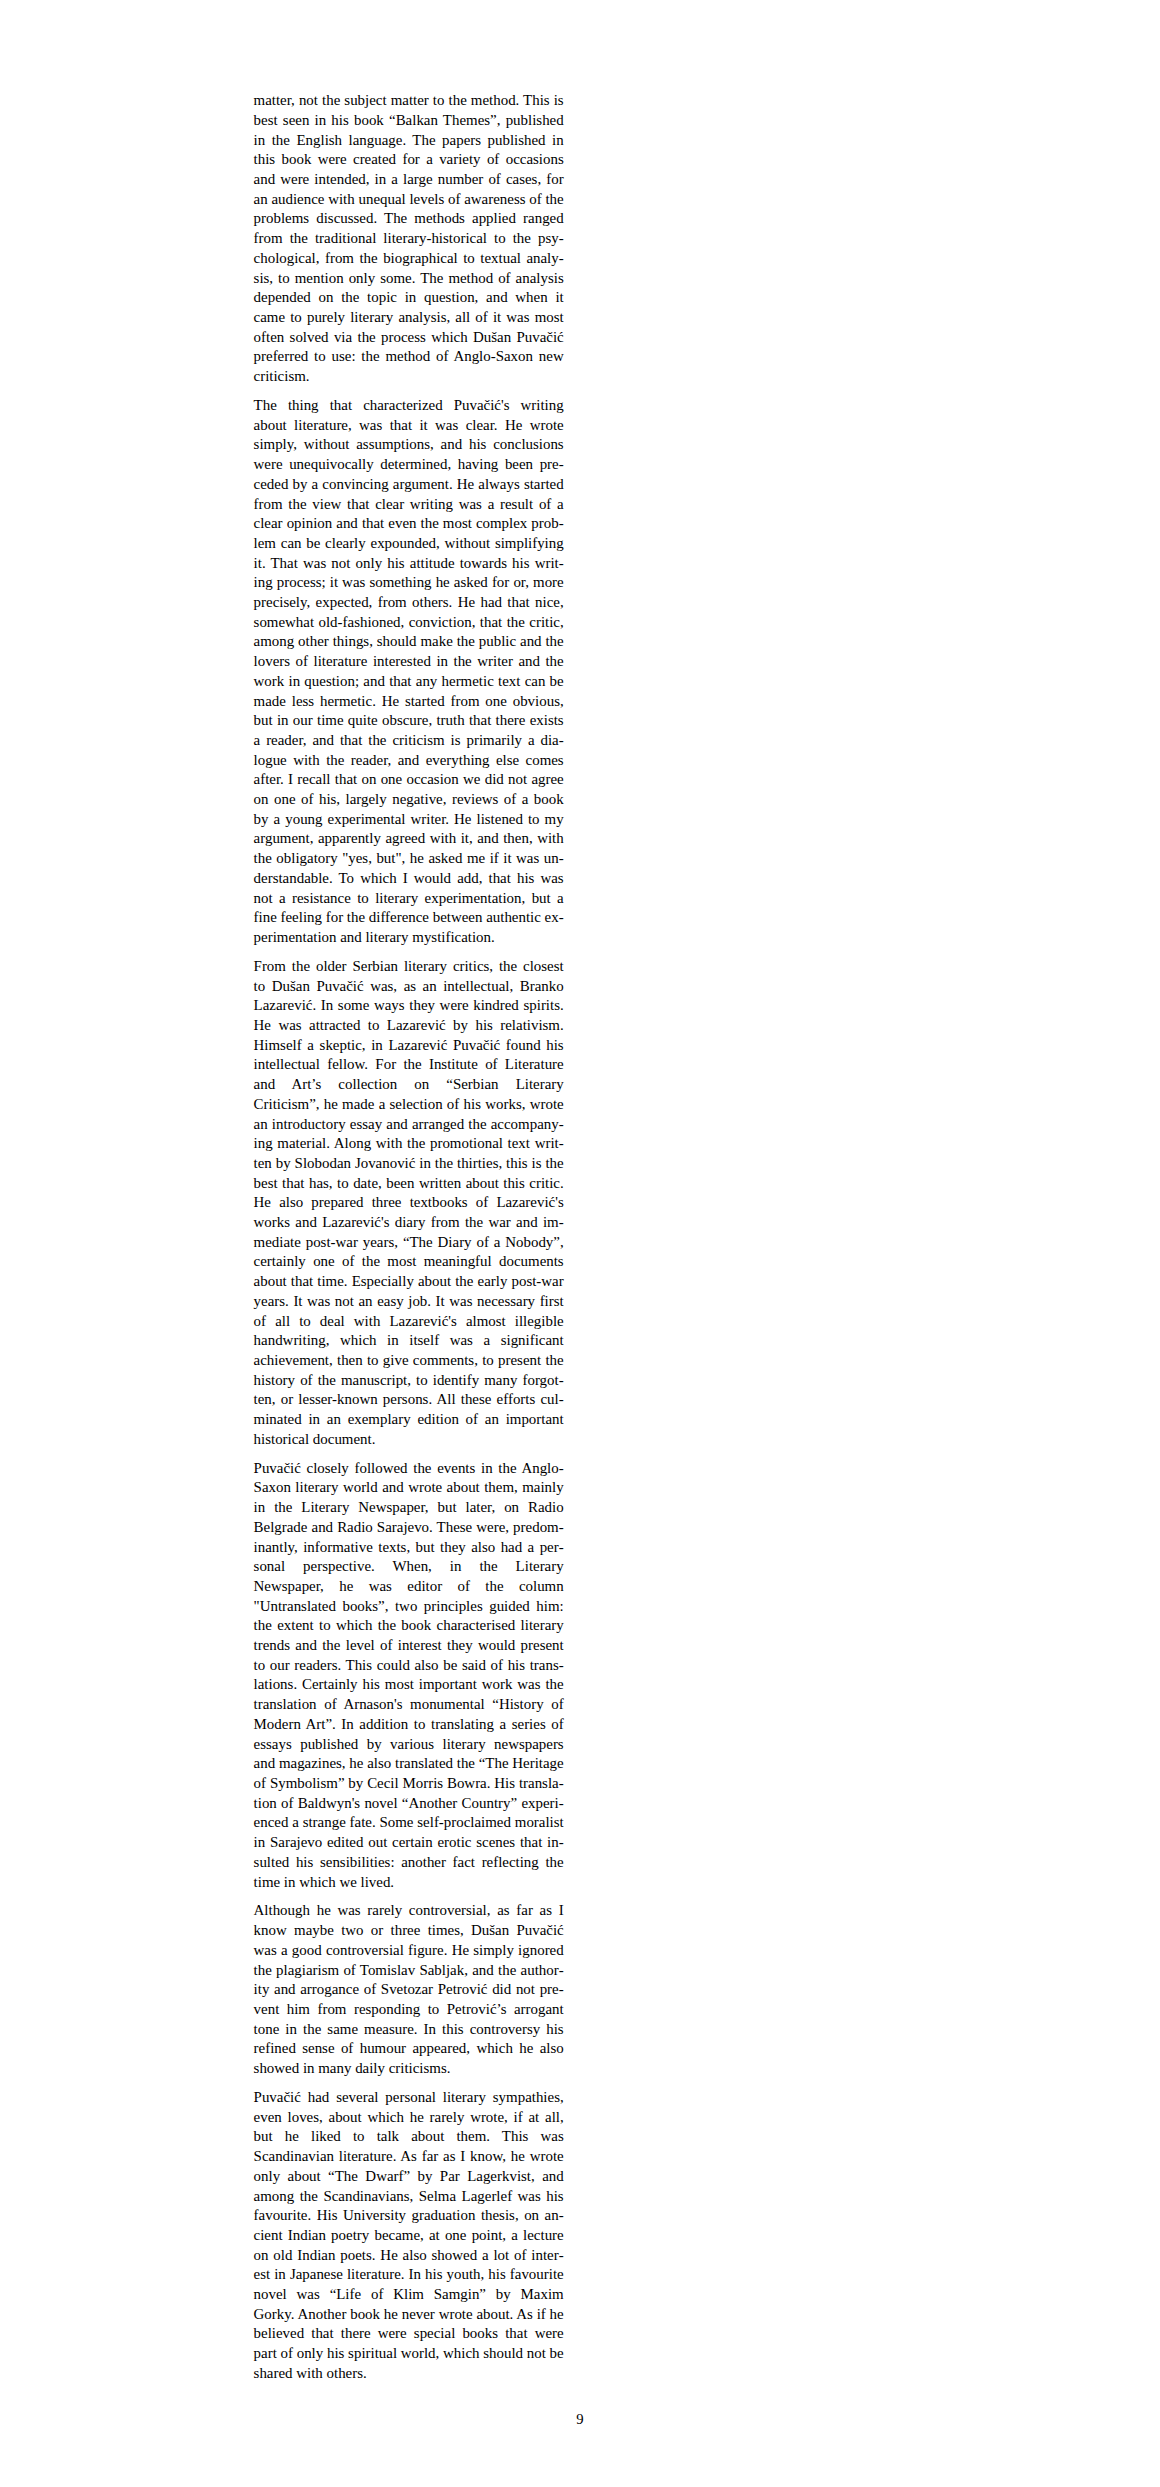matter, not the subject matter to the method. This is best seen in his book “Balkan Themes”, published in the English language. The papers published in this book were created for a variety of occasions and were intended, in a large number of cases, for an audience with unequal levels of awareness of the problems discussed. The methods applied ranged from the traditional literary-historical to the psychological, from the biographical to textual analysis, to mention only some. The method of analysis depended on the topic in question, and when it came to purely literary analysis, all of it was most often solved via the process which Dušan Puvačić preferred to use: the method of Anglo-Saxon new criticism.
The thing that characterized Puvačić's writing about literature, was that it was clear. He wrote simply, without assumptions, and his conclusions were unequivocally determined, having been preceded by a convincing argument. He always started from the view that clear writing was a result of a clear opinion and that even the most complex problem can be clearly expounded, without simplifying it. That was not only his attitude towards his writing process; it was something he asked for or, more precisely, expected, from others. He had that nice, somewhat old-fashioned, conviction, that the critic, among other things, should make the public and the lovers of literature interested in the writer and the work in question; and that any hermetic text can be made less hermetic. He started from one obvious, but in our time quite obscure, truth that there exists a reader, and that the criticism is primarily a dialogue with the reader, and everything else comes after. I recall that on one occasion we did not agree on one of his, largely negative, reviews of a book by a young experimental writer. He listened to my argument, apparently agreed with it, and then, with the obligatory "yes, but", he asked me if it was understandable. To which I would add, that his was not a resistance to literary experimentation, but a fine feeling for the difference between authentic experimentation and literary mystification.
From the older Serbian literary critics, the closest to Dušan Puvačić was, as an intellectual, Branko Lazarević. In some ways they were kindred spirits. He was attracted to Lazarević by his relativism. Himself a skeptic, in Lazarević Puvačić found his intellectual fellow. For the Institute of Literature and Art’s collection on “Serbian Literary Criticism”, he made a selection of his works, wrote an introductory essay and arranged the accompanying material. Along with the promotional text written by Slobodan Jovanović in the thirties, this is the best that has, to date, been written about this critic. He also prepared three textbooks of Lazarević's works and Lazarević's diary from the war and immediate post-war years, “The Diary of a Nobody”, certainly one of the most meaningful documents about that time. Especially about the early post-war years. It was not an easy job. It was necessary first of all to deal with Lazarević's almost illegible handwriting, which in itself was a significant achievement, then to give comments, to present the history of the manuscript, to identify many forgotten, or lesser-known persons. All these efforts culminated in an exemplary edition of an important historical document.
Puvačić closely followed the events in the Anglo-Saxon literary world and wrote about them, mainly in the Literary Newspaper, but later, on Radio Belgrade and Radio Sarajevo. These were, predominantly, informative texts, but they also had a personal perspective. When, in the Literary Newspaper, he was editor of the column "Untranslated books”, two principles guided him: the extent to which the book characterised literary trends and the level of interest they would present to our readers. This could also be said of his translations. Certainly his most important work was the translation of Arnason's monumental “History of Modern Art”. In addition to translating a series of essays published by various literary newspapers and magazines, he also translated the “The Heritage of Symbolism” by Cecil Morris Bowra. His translation of Baldwyn's novel “Another Country” experienced a strange fate. Some self-proclaimed moralist in Sarajevo edited out certain erotic scenes that insulted his sensibilities: another fact reflecting the time in which we lived.
Although he was rarely controversial, as far as I know maybe two or three times, Dušan Puvačić was a good controversial figure. He simply ignored the plagiarism of Tomislav Sabljak, and the authority and arrogance of Svetozar Petrović did not prevent him from responding to Petrović’s arrogant tone in the same measure. In this controversy his refined sense of humour appeared, which he also showed in many daily criticisms.
Puvačić had several personal literary sympathies, even loves, about which he rarely wrote, if at all, but he liked to talk about them. This was Scandinavian literature. As far as I know, he wrote only about “The Dwarf” by Par Lagerkvist, and among the Scandinavians, Selma Lagerlef was his favourite. His University graduation thesis, on ancient Indian poetry became, at one point, a lecture on old Indian poets. He also showed a lot of interest in Japanese literature. In his youth, his favourite novel was “Life of Klim Samgin” by Maxim Gorky. Another book he never wrote about. As if he believed that there were special books that were part of only his spiritual world, which should not be shared with others.
9